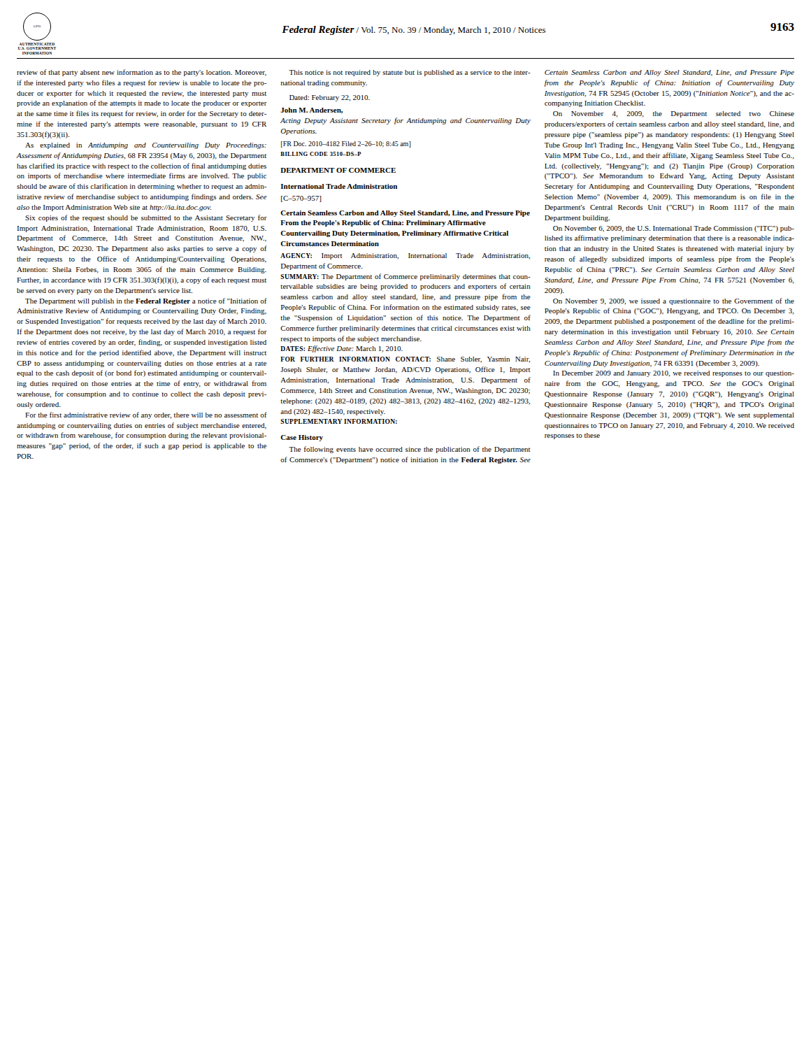GPO
Authenticated
U.S. Government
Information
Federal Register / Vol. 75, No. 39 / Monday, March 1, 2010 / Notices
9163
review of that party absent new information as to the party's location. Moreover, if the interested party who files a request for review is unable to locate the producer or exporter for which it requested the review, the interested party must provide an explanation of the attempts it made to locate the producer or exporter at the same time it files its request for review, in order for the Secretary to determine if the interested party's attempts were reasonable, pursuant to 19 CFR 351.303(f)(3)(ii).
As explained in Antidumping and Countervailing Duty Proceedings: Assessment of Antidumping Duties, 68 FR 23954 (May 6, 2003), the Department has clarified its practice with respect to the collection of final antidumping duties on imports of merchandise where intermediate firms are involved. The public should be aware of this clarification in determining whether to request an administrative review of merchandise subject to antidumping findings and orders. See also the Import Administration Web site at http://ia.ita.doc.gov.
Six copies of the request should be submitted to the Assistant Secretary for Import Administration, International Trade Administration, Room 1870, U.S. Department of Commerce, 14th Street and Constitution Avenue, NW., Washington, DC 20230. The Department also asks parties to serve a copy of their requests to the Office of Antidumping/Countervailing Operations, Attention: Sheila Forbes, in Room 3065 of the main Commerce Building. Further, in accordance with 19 CFR 351.303(f)(l)(i), a copy of each request must be served on every party on the Department's service list.
The Department will publish in the Federal Register a notice of "Initiation of Administrative Review of Antidumping or Countervailing Duty Order, Finding, or Suspended Investigation" for requests received by the last day of March 2010. If the Department does not receive, by the last day of March 2010, a request for review of entries covered by an order, finding, or suspended investigation listed in this notice and for the period identified above, the Department will instruct CBP to assess antidumping or countervailing duties on those entries at a rate equal to the cash deposit of (or bond for) estimated antidumping or countervailing duties required on those entries at the time of entry, or withdrawal from warehouse, for consumption and to continue to collect the cash deposit previously ordered.
For the first administrative review of any order, there will be no assessment of antidumping or countervailing duties on entries of subject merchandise entered, or withdrawn from warehouse, for consumption during the relevant provisional-measures "gap" period, of the order, if such a gap period is applicable to the POR.
This notice is not required by statute but is published as a service to the international trading community.
Dated: February 22, 2010.
John M. Andersen,
Acting Deputy Assistant Secretary for Antidumping and Countervailing Duty Operations.
[FR Doc. 2010–4182 Filed 2–26–10; 8:45 am]
BILLING CODE 3510–DS–P
DEPARTMENT OF COMMERCE
International Trade Administration
[C–570–957]
Certain Seamless Carbon and Alloy Steel Standard, Line, and Pressure Pipe From the People's Republic of China: Preliminary Affirmative Countervailing Duty Determination, Preliminary Affirmative Critical Circumstances Determination
Agency: Import Administration, International Trade Administration, Department of Commerce.
Summary: The Department of Commerce preliminarily determines that countervailable subsidies are being provided to producers and exporters of certain seamless carbon and alloy steel standard, line, and pressure pipe from the People's Republic of China. For information on the estimated subsidy rates, see the "Suspension of Liquidation" section of this notice. The Department of Commerce further preliminarily determines that critical circumstances exist with respect to imports of the subject merchandise.
Dates: Effective Date: March 1, 2010.
For Further Information Contact: Shane Subler, Yasmin Nair, Joseph Shuler, or Matthew Jordan, AD/CVD Operations, Office 1, Import Administration, International Trade Administration, U.S. Department of Commerce, 14th Street and Constitution Avenue, NW., Washington, DC 20230; telephone: (202) 482–0189, (202) 482–3813, (202) 482–4162, (202) 482–1293, and (202) 482–1540, respectively.
Supplementary Information:
Case History
The following events have occurred since the publication of the Department of Commerce's ("Department") notice of initiation in the Federal Register. See Certain Seamless Carbon and Alloy Steel Standard, Line, and Pressure Pipe from the People's Republic of China: Initiation of Countervailing Duty Investigation, 74 FR 52945 (October 15, 2009) ("Initiation Notice"), and the accompanying Initiation Checklist.
On November 4, 2009, the Department selected two Chinese producers/exporters of certain seamless carbon and alloy steel standard, line, and pressure pipe ("seamless pipe") as mandatory respondents: (1) Hengyang Steel Tube Group Int'l Trading Inc., Hengyang Valin Steel Tube Co., Ltd., Hengyang Valin MPM Tube Co., Ltd., and their affiliate, Xigang Seamless Steel Tube Co., Ltd. (collectively, "Hengyang"); and (2) Tianjin Pipe (Group) Corporation ("TPCO"). See Memorandum to Edward Yang, Acting Deputy Assistant Secretary for Antidumping and Countervailing Duty Operations, "Respondent Selection Memo" (November 4, 2009). This memorandum is on file in the Department's Central Records Unit ("CRU") in Room 1117 of the main Department building.
On November 6, 2009, the U.S. International Trade Commission ("ITC") published its affirmative preliminary determination that there is a reasonable indication that an industry in the United States is threatened with material injury by reason of allegedly subsidized imports of seamless pipe from the People's Republic of China ("PRC"). See Certain Seamless Carbon and Alloy Steel Standard, Line, and Pressure Pipe From China, 74 FR 57521 (November 6, 2009).
On November 9, 2009, we issued a questionnaire to the Government of the People's Republic of China ("GOC"), Hengyang, and TPCO. On December 3, 2009, the Department published a postponement of the deadline for the preliminary determination in this investigation until February 16, 2010. See Certain Seamless Carbon and Alloy Steel Standard, Line, and Pressure Pipe from the People's Republic of China: Postponement of Preliminary Determination in the Countervailing Duty Investigation, 74 FR 63391 (December 3, 2009).
In December 2009 and January 2010, we received responses to our questionnaire from the GOC, Hengyang, and TPCO. See the GOC's Original Questionnaire Response (January 7, 2010) ("GQR"), Hengyang's Original Questionnaire Response (January 5, 2010) ("HQR"), and TPCO's Original Questionnaire Response (December 31, 2009) ("TQR"). We sent supplemental questionnaires to TPCO on January 27, 2010, and February 4, 2010. We received responses to these